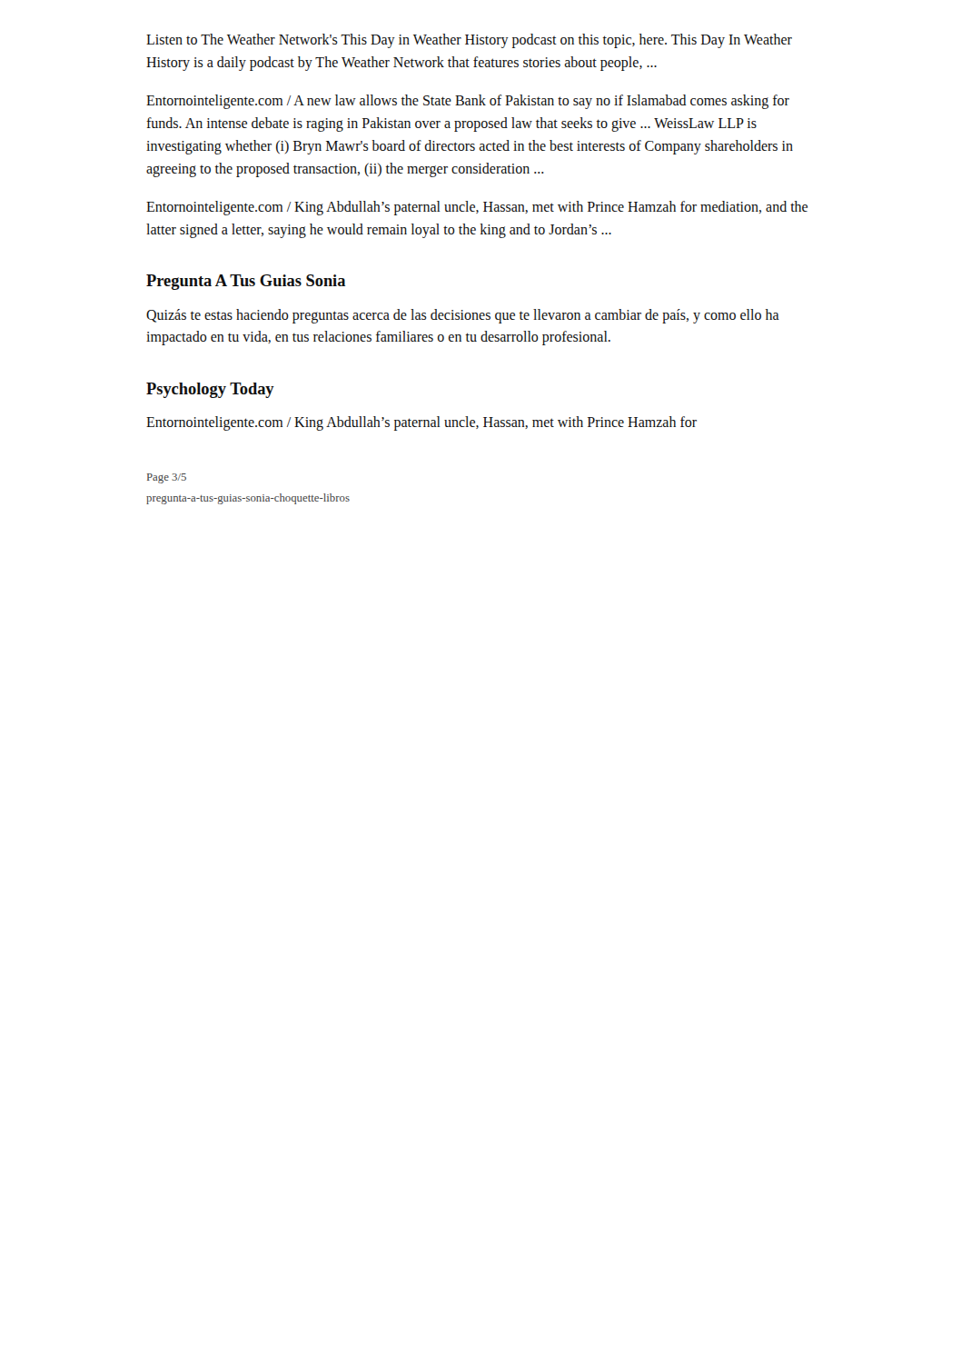Listen to The Weather Network's This Day in Weather History podcast on this topic, here. This Day In Weather History is a daily podcast by The Weather Network that features stories about people, ...
Entornointeligente.com / A new law allows the State Bank of Pakistan to say no if Islamabad comes asking for funds. An intense debate is raging in Pakistan over a proposed law that seeks to give ... WeissLaw LLP is investigating whether (i) Bryn Mawr's board of directors acted in the best interests of Company shareholders in agreeing to the proposed transaction, (ii) the merger consideration ...
Entornointeligente.com / King Abdullah’s paternal uncle, Hassan, met with Prince Hamzah for mediation, and the latter signed a letter, saying he would remain loyal to the king and to Jordan’s ...
Pregunta A Tus Guias Sonia
Quizás te estas haciendo preguntas acerca de las decisiones que te llevaron a cambiar de país, y como ello ha impactado en tu vida, en tus relaciones familiares o en tu desarrollo profesional.
Psychology Today
Entornointeligente.com / King Abdullah’s paternal uncle, Hassan, met with Prince Hamzah for
Page 3/5
pregunta-a-tus-guias-sonia-choquette-libros